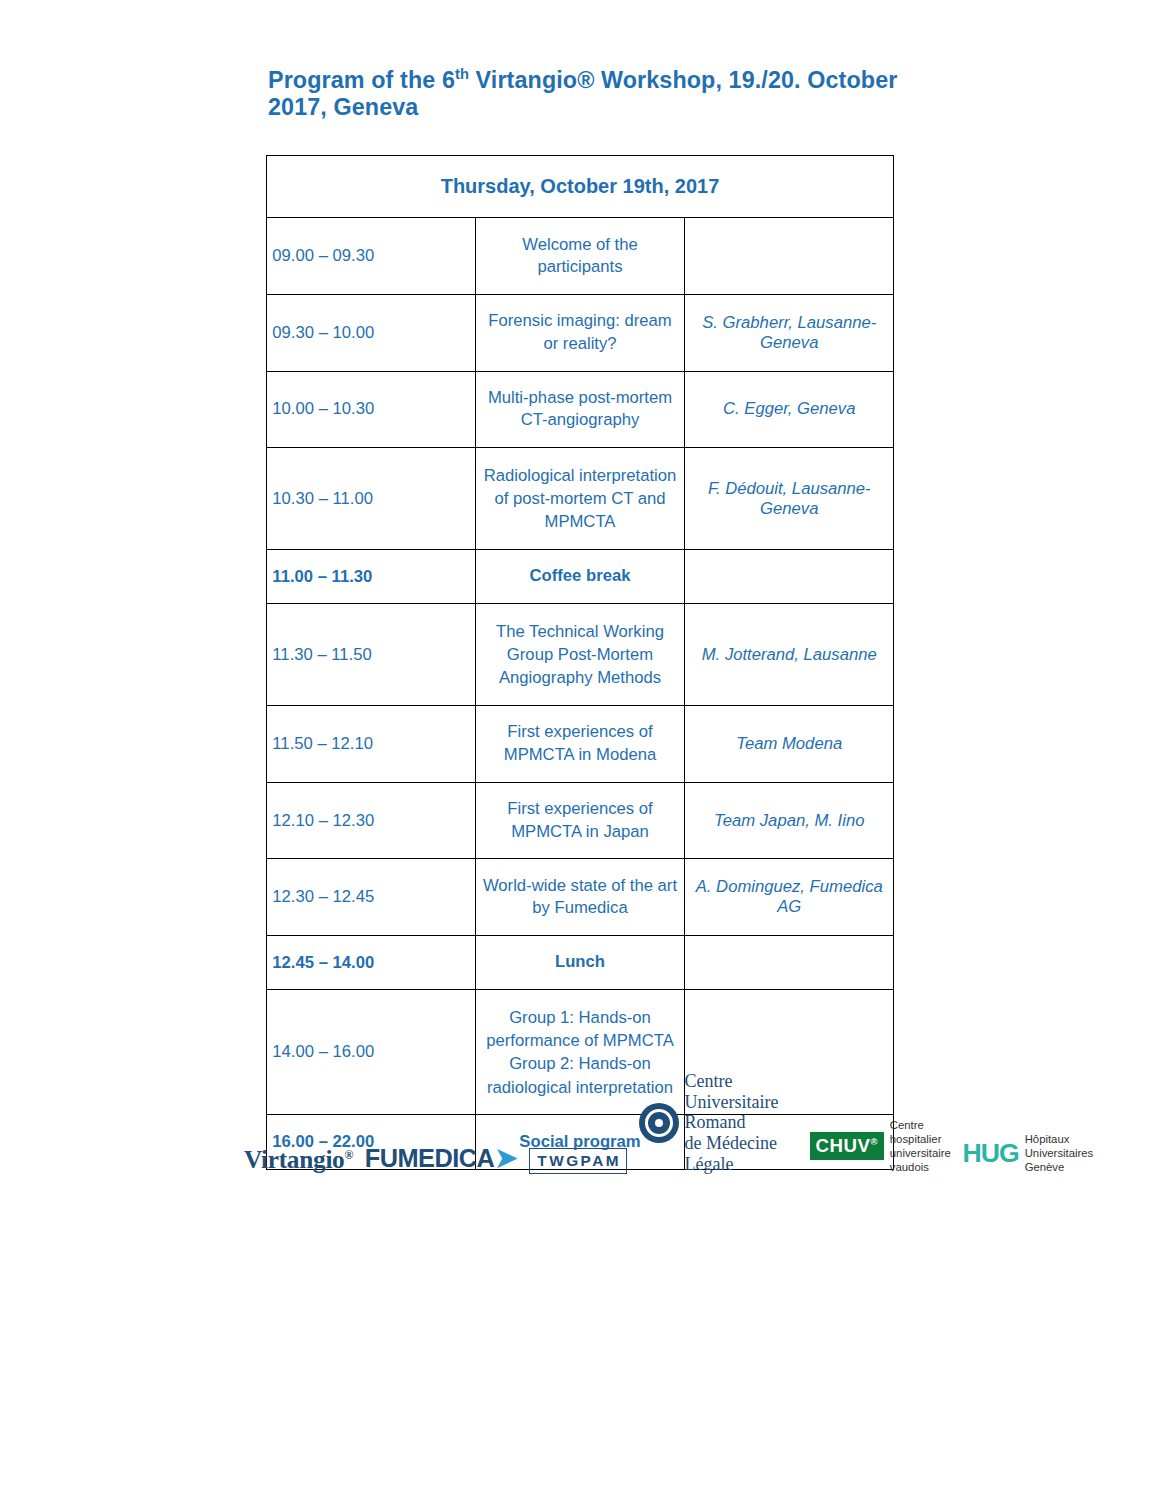Program of the 6th Virtangio® Workshop, 19./20. October 2017, Geneva
| Thursday, October 19th, 2017 |
| --- |
| 09.00 – 09.30 | Welcome of the participants | |
| 09.30 – 10.00 | Forensic imaging: dream or reality? | S. Grabherr, Lausanne- Geneva |
| 10.00 – 10.30 | Multi-phase post-mortem CT-angiography | C. Egger, Geneva |
| 10.30 – 11.00 | Radiological interpretation of post-mortem CT and MPMCTA | F. Dédouit, Lausanne- Geneva |
| 11.00 – 11.30 | Coffee break | |
| 11.30 – 11.50 | The Technical Working Group Post-Mortem Angiography Methods | M. Jotterand, Lausanne |
| 11.50 – 12.10 | First experiences of MPMCTA in Modena | Team Modena |
| 12.10 – 12.30 | First experiences of MPMCTA in Japan | Team Japan, M. Iino |
| 12.30 – 12.45 | World-wide state of the art by Fumedica | A. Dominguez, Fumedica AG |
| 12.45 – 14.00 | Lunch | |
| 14.00 – 16.00 | Group 1: Hands-on performance of MPMCTA Group 2: Hands-on radiological interpretation | |
| 16.00 – 22.00 | Social program | |
Virtangio®
FUMEDICA➤
TWGPAM
Centre Universitaire Romand
de Médecine Légale
CHUV® Centre hospitalier
universitaire vaudois
HUG Hôpitaux
Universitaires
Genève